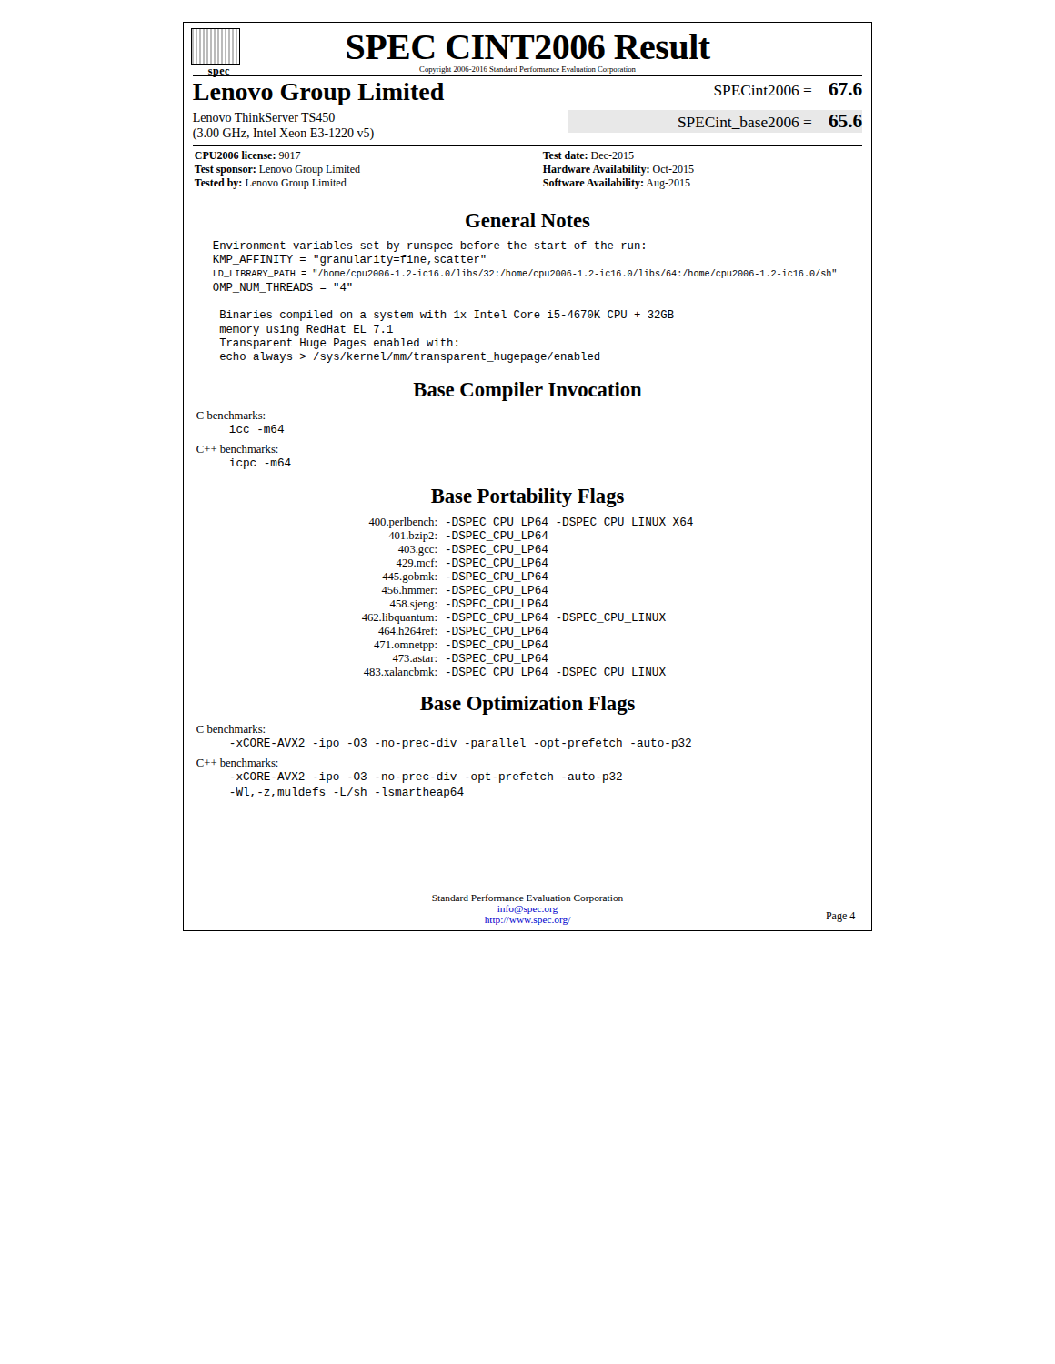spec
SPEC CINT2006 Result
Copyright 2006-2016 Standard Performance Evaluation Corporation
| Lenovo Group Limited Lenovo ThinkServer TS450 (3.00 GHz, Intel Xeon E3-1220 v5) | SPECint2006 = 67.6 SPECint_base2006 = 65.6 |
| CPU2006 license: 9017 | Test date: Dec-2015 |
| Test sponsor: Lenovo Group Limited | Hardware Availability: Oct-2015 |
| Tested by: Lenovo Group Limited | Software Availability: Aug-2015 |
General Notes
Environment variables set by runspec before the start of the run:
KMP_AFFINITY = "granularity=fine,scatter"
LD_LIBRARY_PATH = "/home/cpu2006-1.2-ic16.0/libs/32:/home/cpu2006-1.2-ic16.0/libs/64:/home/cpu2006-1.2-ic16.0/sh"
OMP_NUM_THREADS = "4"

 Binaries compiled on a system with 1x Intel Core i5-4670K CPU + 32GB
 memory using RedHat EL 7.1
 Transparent Huge Pages enabled with:
 echo always > /sys/kernel/mm/transparent_hugepage/enabled
Base Compiler Invocation
C benchmarks:
icc -m64
C++ benchmarks:
icpc -m64
Base Portability Flags
| 400.perlbench: | -DSPEC_CPU_LP64 -DSPEC_CPU_LINUX_X64 |
| 401.bzip2: | -DSPEC_CPU_LP64 |
| 403.gcc: | -DSPEC_CPU_LP64 |
| 429.mcf: | -DSPEC_CPU_LP64 |
| 445.gobmk: | -DSPEC_CPU_LP64 |
| 456.hmmer: | -DSPEC_CPU_LP64 |
| 458.sjeng: | -DSPEC_CPU_LP64 |
| 462.libquantum: | -DSPEC_CPU_LP64 -DSPEC_CPU_LINUX |
| 464.h264ref: | -DSPEC_CPU_LP64 |
| 471.omnetpp: | -DSPEC_CPU_LP64 |
| 473.astar: | -DSPEC_CPU_LP64 |
| 483.xalancbmk: | -DSPEC_CPU_LP64 -DSPEC_CPU_LINUX |
Base Optimization Flags
C benchmarks:
-xCORE-AVX2 -ipo -O3 -no-prec-div -parallel -opt-prefetch -auto-p32
C++ benchmarks:
-xCORE-AVX2 -ipo -O3 -no-prec-div -opt-prefetch -auto-p32
-Wl,-z,muldefs -L/sh -lsmartheap64
Standard Performance Evaluation Corporation
info@spec.org
http://www.spec.org/ Page 4